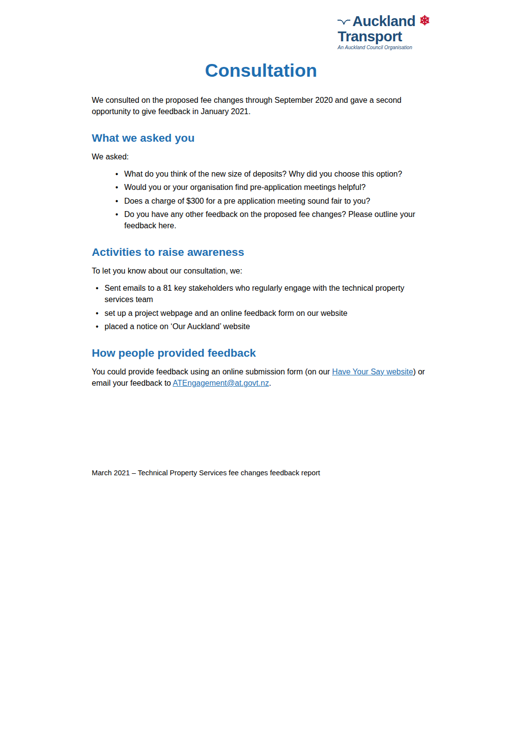Auckland ❄
Transport
An Auckland Council Organisation
Consultation
We consulted on the proposed fee changes through September 2020 and gave a second opportunity to give feedback in January 2021.
What we asked you
We asked:
What do you think of the new size of deposits? Why did you choose this option?
Would you or your organisation find pre-application meetings helpful?
Does a charge of $300 for a pre application meeting sound fair to you?
Do you have any other feedback on the proposed fee changes? Please outline your feedback here.
Activities to raise awareness
To let you know about our consultation, we:
Sent emails to a 81 key stakeholders who regularly engage with the technical property services team
set up a project webpage and an online feedback form on our website
placed a notice on ‘Our Auckland’ website
How people provided feedback
You could provide feedback using an online submission form (on our Have Your Say website) or email your feedback to ATEngagement@at.govt.nz.
March 2021 – Technical Property Services fee changes feedback report